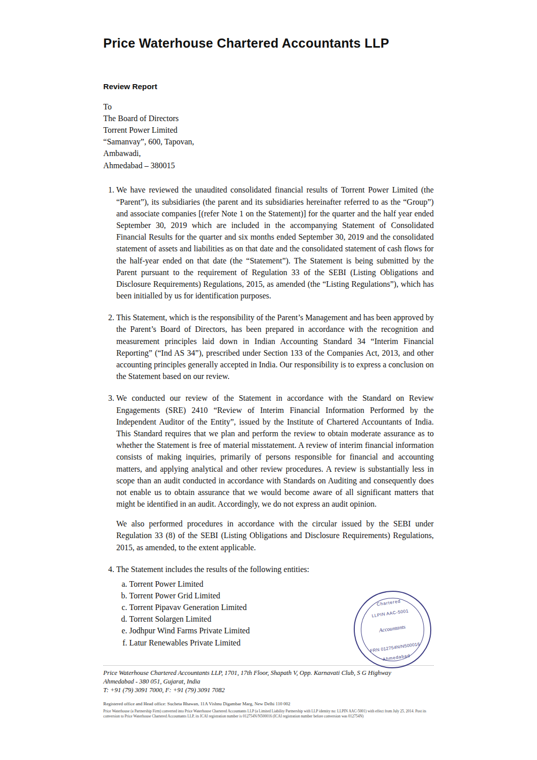Price Waterhouse Chartered Accountants LLP
Review Report
To
The Board of Directors
Torrent Power Limited
“Samanvay”, 600, Tapovan,
Ambawadi,
Ahmedabad – 380015
We have reviewed the unaudited consolidated financial results of Torrent Power Limited (the “Parent”), its subsidiaries (the parent and its subsidiaries hereinafter referred to as the “Group”) and associate companies [(refer Note 1 on the Statement)] for the quarter and the half year ended September 30, 2019 which are included in the accompanying Statement of Consolidated Financial Results for the quarter and six months ended September 30, 2019 and the consolidated statement of assets and liabilities as on that date and the consolidated statement of cash flows for the half-year ended on that date (the “Statement”). The Statement is being submitted by the Parent pursuant to the requirement of Regulation 33 of the SEBI (Listing Obligations and Disclosure Requirements) Regulations, 2015, as amended (the “Listing Regulations”), which has been initialled by us for identification purposes.
This Statement, which is the responsibility of the Parent’s Management and has been approved by the Parent’s Board of Directors, has been prepared in accordance with the recognition and measurement principles laid down in Indian Accounting Standard 34 “Interim Financial Reporting” (“Ind AS 34”), prescribed under Section 133 of the Companies Act, 2013, and other accounting principles generally accepted in India. Our responsibility is to express a conclusion on the Statement based on our review.
We conducted our review of the Statement in accordance with the Standard on Review Engagements (SRE) 2410 “Review of Interim Financial Information Performed by the Independent Auditor of the Entity”, issued by the Institute of Chartered Accountants of India. This Standard requires that we plan and perform the review to obtain moderate assurance as to whether the Statement is free of material misstatement. A review of interim financial information consists of making inquiries, primarily of persons responsible for financial and accounting matters, and applying analytical and other review procedures. A review is substantially less in scope than an audit conducted in accordance with Standards on Auditing and consequently does not enable us to obtain assurance that we would become aware of all significant matters that might be identified in an audit. Accordingly, we do not express an audit opinion.
We also performed procedures in accordance with the circular issued by the SEBI under Regulation 33 (8) of the SEBI (Listing Obligations and Disclosure Requirements) Regulations, 2015, as amended, to the extent applicable.
The Statement includes the results of the following entities:
Torrent Power Limited
Torrent Power Grid Limited
Torrent Pipavav Generation Limited
Torrent Solargen Limited
Jodhpur Wind Farms Private Limited
Latur Renewables Private Limited
Chartered
LLPIN AAC-5001
Accountants
FRN 012754N/N500016
Ahmedabad
Price Waterhouse Chartered Accountants LLP, 1701, 17th Floor, Shapath V, Opp. Karnavati Club, S G Highway
Ahmedabad - 380 051, Gujarat, India
T: +91 (79) 3091 7000, F: +91 (79) 3091 7082
Registered office and Head office: Sucheta Bhawan, 11A Vishnu Digambar Marg, New Delhi 110 002 Price Waterhouse (a Partnership Firm) converted into Price Waterhouse Chartered Accountants LLP (a Limited Liability Partnership with LLP identity no: LLPIN AAC-5001) with effect from July 25, 2014. Post its conversion to Price Waterhouse Chartered Accountants LLP, its ICAI registration number is 012754N/N500016 (ICAI registration number before conversion was 012754N)